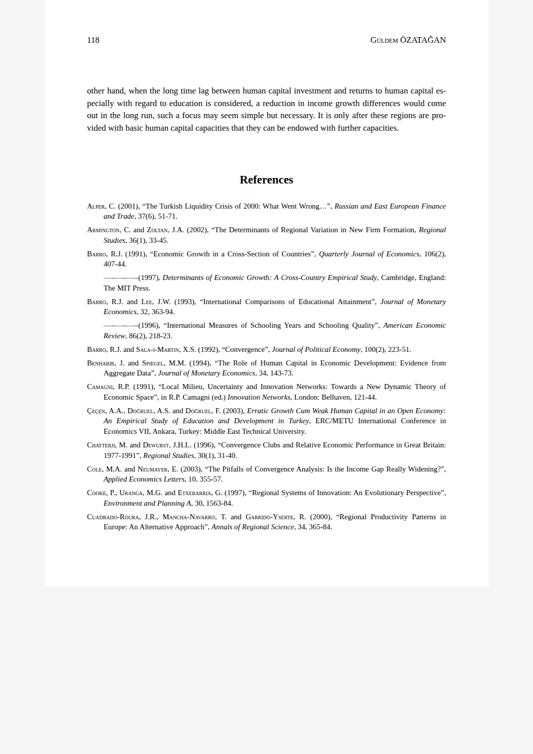118 Güldem ÖZATAĞAN
other hand, when the long time lag between human capital investment and returns to human capital especially with regard to education is considered, a reduction in income growth differences would come out in the long run, such a focus may seem simple but necessary. It is only after these regions are provided with basic human capital capacities that they can be endowed with further capacities.
References
Alper, C. (2001), “The Turkish Liquidity Crisis of 2000: What Went Wrong…”, Russian and East European Finance and Trade, 37(6), 51-71.
Armington, C. and Zoltan, J.A. (2002), “The Determinants of Regional Variation in New Firm Formation, Regional Studies, 36(1), 33-45.
Barro, R.J. (1991), “Economic Growth in a Cross-Section of Countries”, Quarterly Journal of Economics, 106(2), 407-44.
—–—–—–(1997), Determinants of Economic Growth: A Cross-Country Empirical Study, Cambridge, England: The MIT Press.
Barro, R.J. and Lee, J.W. (1993), “International Comparisons of Educational Attainment”, Journal of Monetary Economics, 32, 363-94.
—–—–—–(1996), “International Measures of Schooling Years and Schooling Quality”, American Economic Review, 86(2), 218-23.
Barro, R.J. and Sala-i-Martin, X.S. (1992), “Convergence”, Journal of Political Economy, 100(2), 223-51.
Benhabib, J. and Spiegel, M.M. (1994), “The Role of Human Capital in Economic Development: Evidence from Aggregate Data”, Journal of Monetary Economics, 34, 143-73.
Camagni, R.P. (1991), “Local Milieu, Uncertainty and Innovation Networks: Towards a New Dynamic Theory of Economic Space”, in R.P. Camagni (ed.) Innovation Networks, London: Belhaven, 121-44.
Çeçen, A.A., Doğruel, A.S. and Doğruel, F. (2003), Erratic Growth Cum Weak Human Capital in an Open Economy: An Empirical Study of Education and Development in Turkey, ERC/METU International Conference in Economics VII, Ankara, Turkey: Middle East Technical University.
Chatterji, M. and Dewurst, J.H.L. (1996), “Convergence Clubs and Relative Economic Performance in Great Britain: 1977-1991”, Regional Studies, 30(1), 31-40.
Cole, M.A. and Neumayer, E. (2003), “The Pitfalls of Convergence Analysis: Is the Income Gap Really Widening?”, Applied Economics Letters, 10, 355-57.
Cooke, P., Uranga, M.G. and Etxebarria, G. (1997), “Regional Systems of Innovation: An Evolutionary Perspective”, Environment and Planning A, 30, 1563-84.
Cuadrado-Roura, J.R., Mancha-Navarro, T. and Garrido-Yserte, R. (2000), “Regional Productivity Patterns in Europe: An Alternative Approach”, Annals of Regional Science, 34, 365-84.